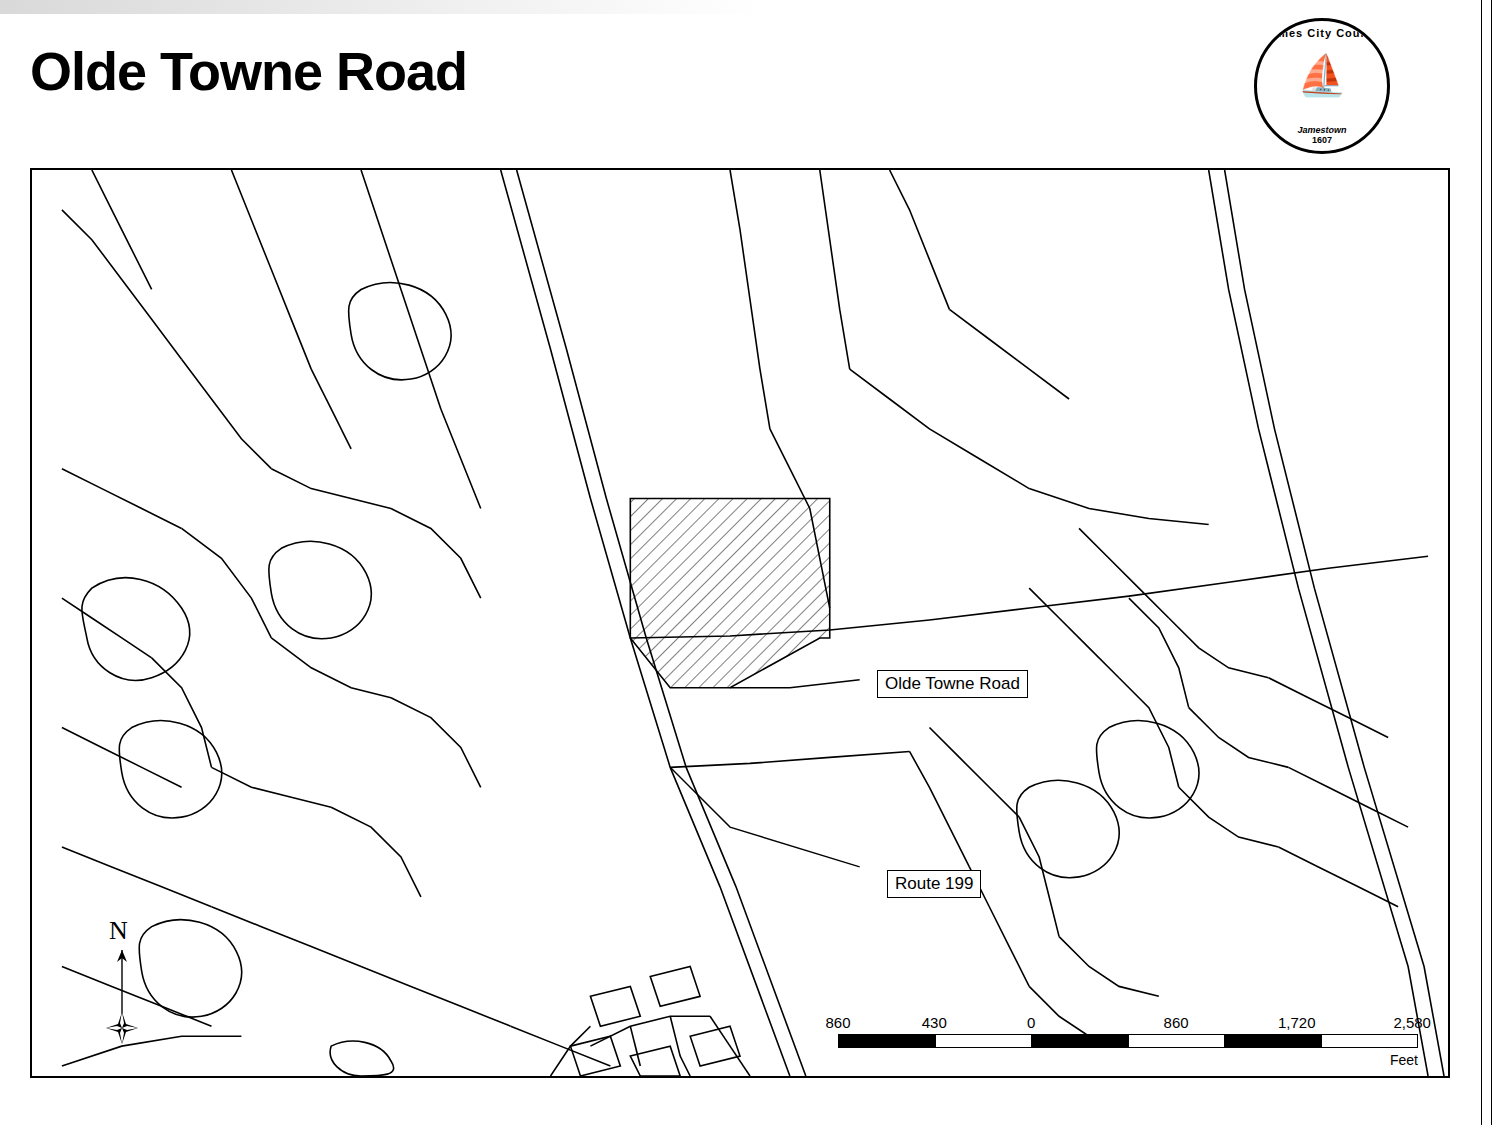Olde Towne Road
James City County
⛵
Jamestown
1607
Olde Towne Road
Route 199
N
860 430 0 860 1,720 2,580
Feet